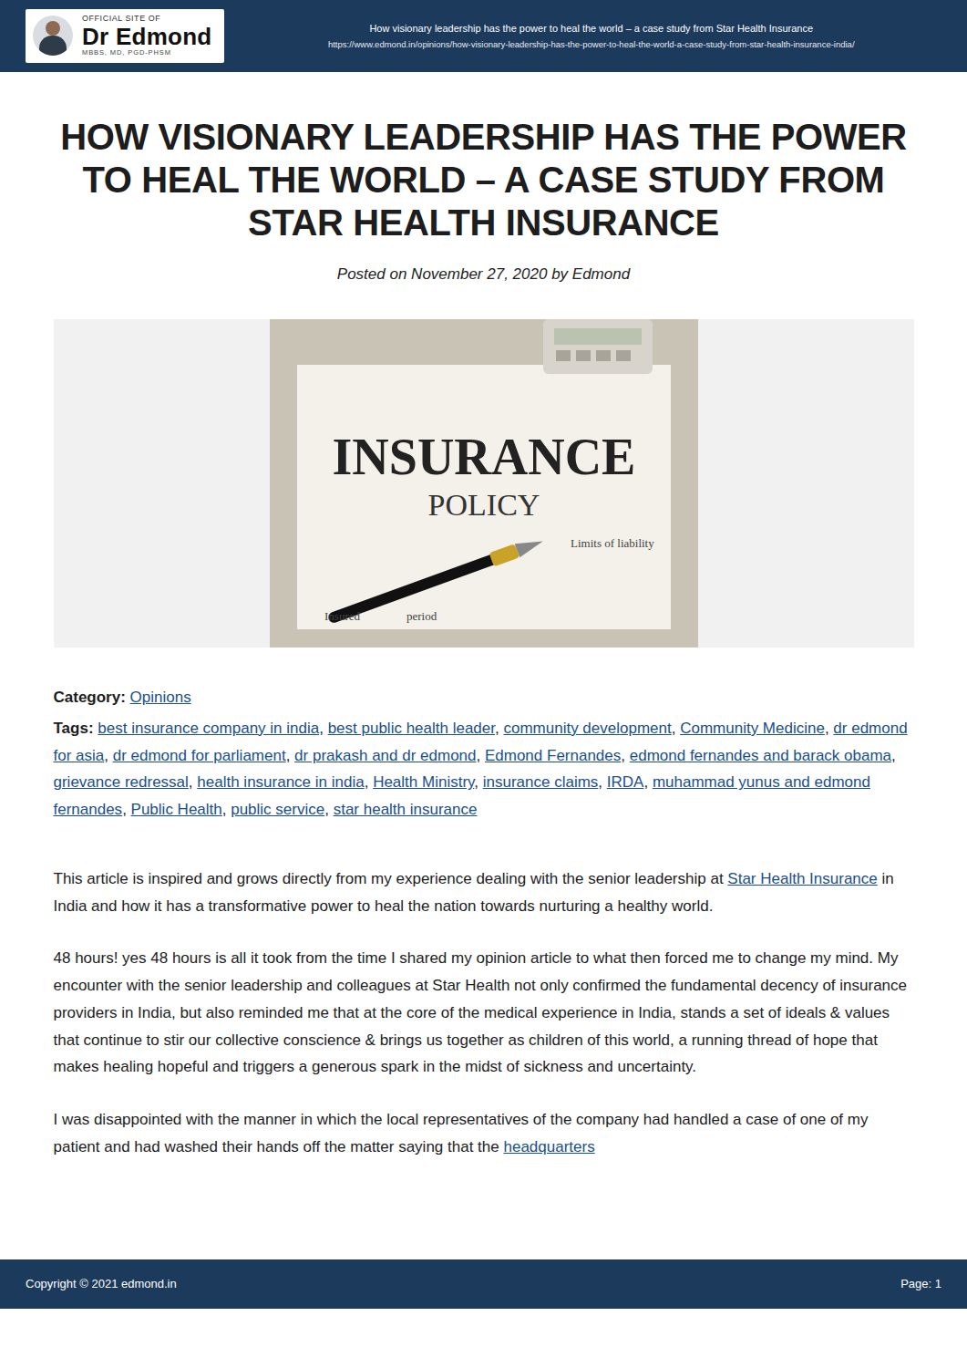Official Site Of Dr Edmond MBBS, MD, PGD-PHSM
How visionary leadership has the power to heal the world – a case study from Star Health Insurance https://www.edmond.in/opinions/how-visionary-leadership-has-the-power-to-heal-the-world-a-case-study-from-star-health-insurance-india/
How visionary leadership has the power to heal the world – a case study from Star Health Insurance
Posted on November 27, 2020 by Edmond
Category: Opinions
Tags: best insurance company in india, best public health leader, community development, Community Medicine, dr edmond for asia, dr edmond for parliament, dr prakash and dr edmond, Edmond Fernandes, edmond fernandes and barack obama, grievance redressal, health insurance in india, Health Ministry, insurance claims, IRDA, muhammad yunus and edmond fernandes, Public Health, public service, star health insurance
This article is inspired and grows directly from my experience dealing with the senior leadership at Star Health Insurance in India and how it has a transformative power to heal the nation towards nurturing a healthy world.
48 hours! yes 48 hours is all it took from the time I shared my opinion article to what then forced me to change my mind. My encounter with the senior leadership and colleagues at Star Health not only confirmed the fundamental decency of insurance providers in India, but also reminded me that at the core of the medical experience in India, stands a set of ideals & values that continue to stir our collective conscience & brings us together as children of this world, a running thread of hope that makes healing hopeful and triggers a generous spark in the midst of sickness and uncertainty.
I was disappointed with the manner in which the local representatives of the company had handled a case of one of my patient and had washed their hands off the matter saying that the headquarters
Copyright © 2021 edmond.in Page: 1